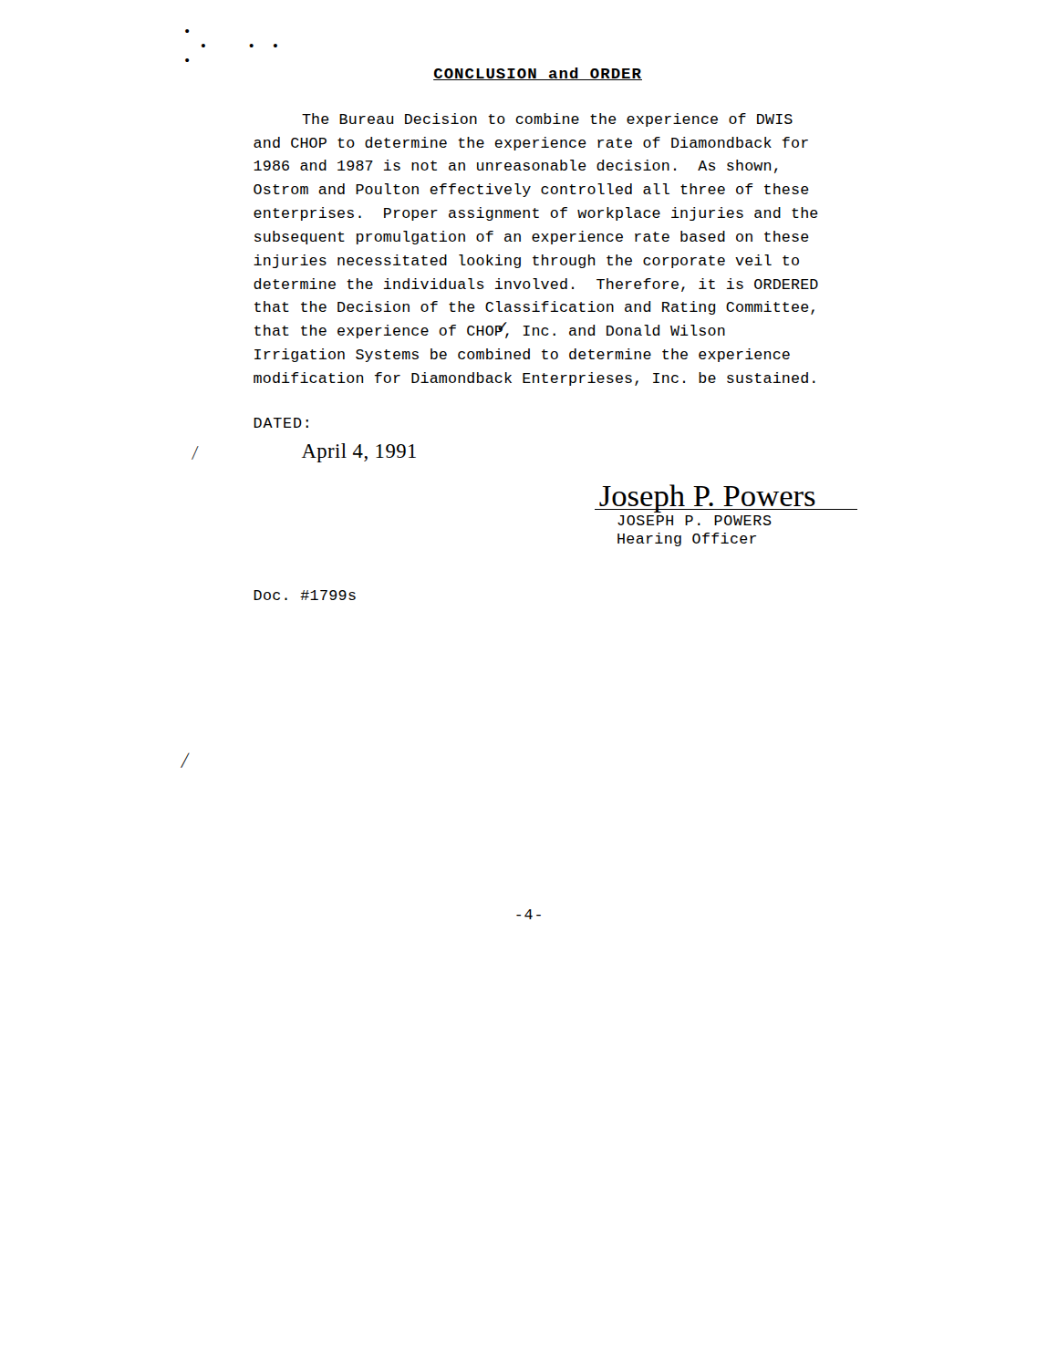• • • • •
CONCLUSION and ORDER
The Bureau Decision to combine the experience of DWIS and CHOP to determine the experience rate of Diamondback for 1986 and 1987 is not an unreasonable decision. As shown, Ostrom and Poulton effectively controlled all three of these enterprises. Proper assignment of workplace injuries and the subsequent promulgation of an experience rate based on these injuries necessitated looking through the corporate veil to determine the individuals involved. Therefore, it is ORDERED that the Decision of the Classification and Rating Committee, that the experience of CHOP, Inc. and Donald Wilson Irrigation Systems be combined to determine the experience modification for Diamondback Enterprieses, Inc. be sustained.
DATED:
April 4, 1991
Joseph P. Powers
JOSEPH P. POWERS
Hearing Officer
✓
Doc. #1799s
⁄
⁄
-4-